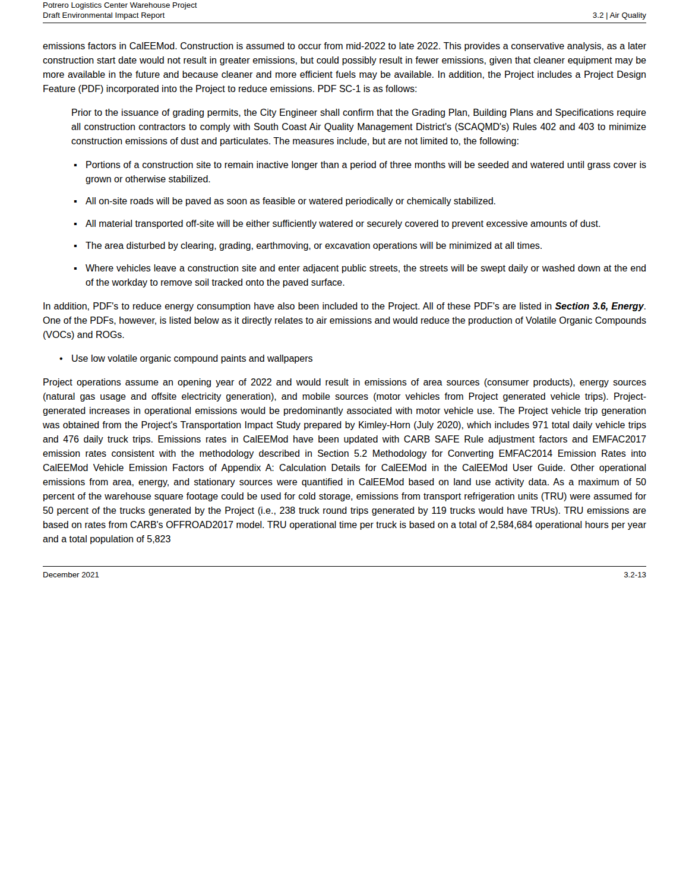Potrero Logistics Center Warehouse Project
Draft Environmental Impact Report
3.2 | Air Quality
emissions factors in CalEEMod. Construction is assumed to occur from mid-2022 to late 2022. This provides a conservative analysis, as a later construction start date would not result in greater emissions, but could possibly result in fewer emissions, given that cleaner equipment may be more available in the future and because cleaner and more efficient fuels may be available. In addition, the Project includes a Project Design Feature (PDF) incorporated into the Project to reduce emissions. PDF SC-1 is as follows:
Prior to the issuance of grading permits, the City Engineer shall confirm that the Grading Plan, Building Plans and Specifications require all construction contractors to comply with South Coast Air Quality Management District's (SCAQMD's) Rules 402 and 403 to minimize construction emissions of dust and particulates. The measures include, but are not limited to, the following:
Portions of a construction site to remain inactive longer than a period of three months will be seeded and watered until grass cover is grown or otherwise stabilized.
All on-site roads will be paved as soon as feasible or watered periodically or chemically stabilized.
All material transported off-site will be either sufficiently watered or securely covered to prevent excessive amounts of dust.
The area disturbed by clearing, grading, earthmoving, or excavation operations will be minimized at all times.
Where vehicles leave a construction site and enter adjacent public streets, the streets will be swept daily or washed down at the end of the workday to remove soil tracked onto the paved surface.
In addition, PDF's to reduce energy consumption have also been included to the Project. All of these PDF's are listed in Section 3.6, Energy. One of the PDFs, however, is listed below as it directly relates to air emissions and would reduce the production of Volatile Organic Compounds (VOCs) and ROGs.
Use low volatile organic compound paints and wallpapers
Project operations assume an opening year of 2022 and would result in emissions of area sources (consumer products), energy sources (natural gas usage and offsite electricity generation), and mobile sources (motor vehicles from Project generated vehicle trips). Project-generated increases in operational emissions would be predominantly associated with motor vehicle use. The Project vehicle trip generation was obtained from the Project's Transportation Impact Study prepared by Kimley-Horn (July 2020), which includes 971 total daily vehicle trips and 476 daily truck trips. Emissions rates in CalEEMod have been updated with CARB SAFE Rule adjustment factors and EMFAC2017 emission rates consistent with the methodology described in Section 5.2 Methodology for Converting EMFAC2014 Emission Rates into CalEEMod Vehicle Emission Factors of Appendix A: Calculation Details for CalEEMod in the CalEEMod User Guide. Other operational emissions from area, energy, and stationary sources were quantified in CalEEMod based on land use activity data. As a maximum of 50 percent of the warehouse square footage could be used for cold storage, emissions from transport refrigeration units (TRU) were assumed for 50 percent of the trucks generated by the Project (i.e., 238 truck round trips generated by 119 trucks would have TRUs). TRU emissions are based on rates from CARB's OFFROAD2017 model. TRU operational time per truck is based on a total of 2,584,684 operational hours per year and a total population of 5,823
December 2021
3.2-13